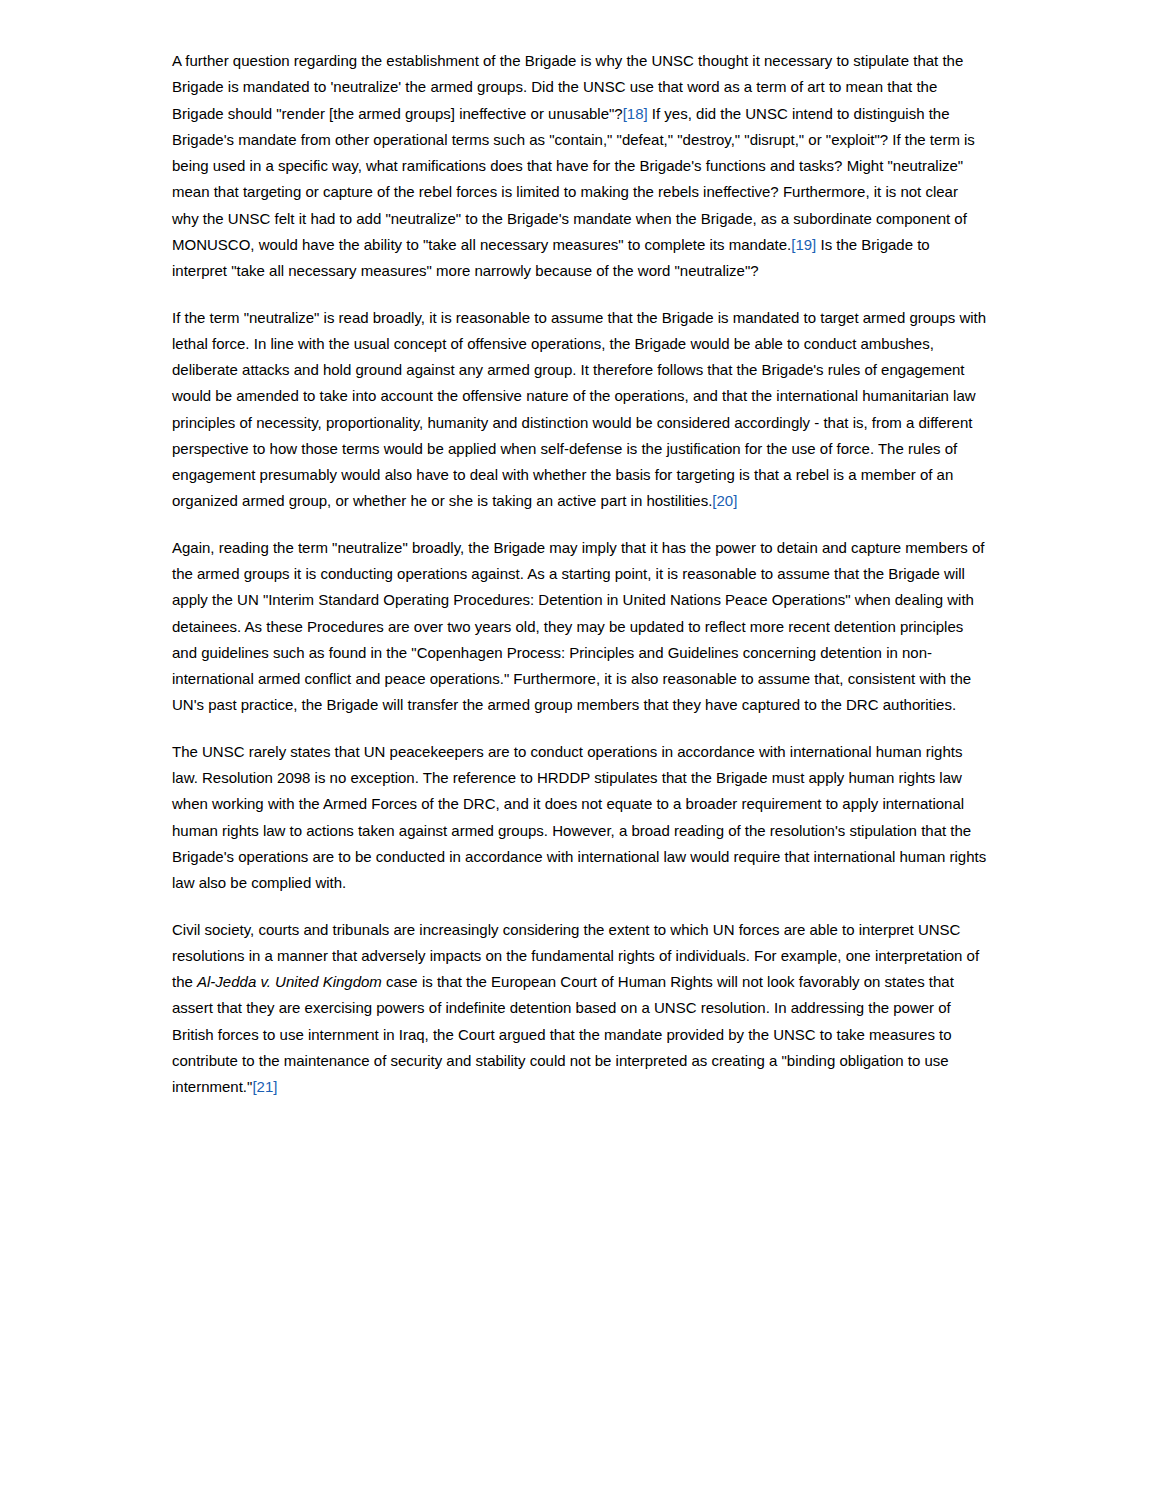A further question regarding the establishment of the Brigade is why the UNSC thought it necessary to stipulate that the Brigade is mandated to 'neutralize' the armed groups. Did the UNSC use that word as a term of art to mean that the Brigade should "render [the armed groups] ineffective or unusable"?[18] If yes, did the UNSC intend to distinguish the Brigade's mandate from other operational terms such as "contain," "defeat," "destroy," "disrupt," or "exploit"? If the term is being used in a specific way, what ramifications does that have for the Brigade's functions and tasks? Might "neutralize" mean that targeting or capture of the rebel forces is limited to making the rebels ineffective? Furthermore, it is not clear why the UNSC felt it had to add "neutralize" to the Brigade's mandate when the Brigade, as a subordinate component of MONUSCO, would have the ability to "take all necessary measures" to complete its mandate.[19] Is the Brigade to interpret "take all necessary measures" more narrowly because of the word "neutralize"?
If the term "neutralize" is read broadly, it is reasonable to assume that the Brigade is mandated to target armed groups with lethal force. In line with the usual concept of offensive operations, the Brigade would be able to conduct ambushes, deliberate attacks and hold ground against any armed group. It therefore follows that the Brigade's rules of engagement would be amended to take into account the offensive nature of the operations, and that the international humanitarian law principles of necessity, proportionality, humanity and distinction would be considered accordingly - that is, from a different perspective to how those terms would be applied when self-defense is the justification for the use of force. The rules of engagement presumably would also have to deal with whether the basis for targeting is that a rebel is a member of an organized armed group, or whether he or she is taking an active part in hostilities.[20]
Again, reading the term "neutralize" broadly, the Brigade may imply that it has the power to detain and capture members of the armed groups it is conducting operations against. As a starting point, it is reasonable to assume that the Brigade will apply the UN "Interim Standard Operating Procedures: Detention in United Nations Peace Operations" when dealing with detainees. As these Procedures are over two years old, they may be updated to reflect more recent detention principles and guidelines such as found in the "Copenhagen Process: Principles and Guidelines concerning detention in non-international armed conflict and peace operations." Furthermore, it is also reasonable to assume that, consistent with the UN's past practice, the Brigade will transfer the armed group members that they have captured to the DRC authorities.
The UNSC rarely states that UN peacekeepers are to conduct operations in accordance with international human rights law. Resolution 2098 is no exception. The reference to HRDDP stipulates that the Brigade must apply human rights law when working with the Armed Forces of the DRC, and it does not equate to a broader requirement to apply international human rights law to actions taken against armed groups. However, a broad reading of the resolution's stipulation that the Brigade's operations are to be conducted in accordance with international law would require that international human rights law also be complied with.
Civil society, courts and tribunals are increasingly considering the extent to which UN forces are able to interpret UNSC resolutions in a manner that adversely impacts on the fundamental rights of individuals. For example, one interpretation of the Al-Jedda v. United Kingdom case is that the European Court of Human Rights will not look favorably on states that assert that they are exercising powers of indefinite detention based on a UNSC resolution. In addressing the power of British forces to use internment in Iraq, the Court argued that the mandate provided by the UNSC to take measures to contribute to the maintenance of security and stability could not be interpreted as creating a "binding obligation to use internment."[21]